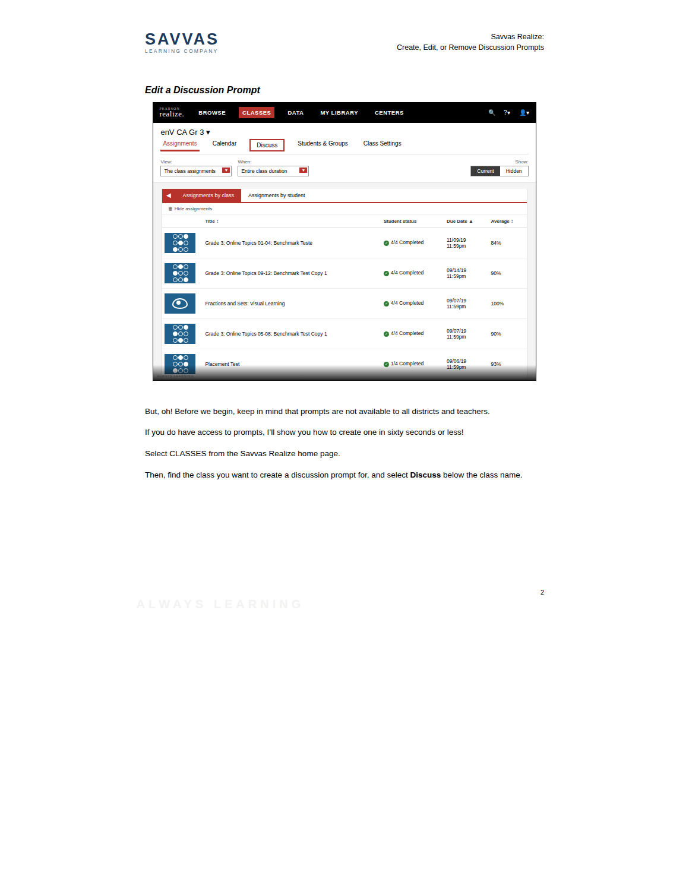SAVVAS
LEARNING COMPANY
Savvas Realize:
Create, Edit, or Remove Discussion Prompts
Edit a Discussion Prompt
PEARSONrealize.
BROWSE CLASSES DATA MY LIBRARY CENTERS
🔍 ?▾ 👤▾
enV CA Gr 3 ▾
Assignments Calendar Discuss Students & Groups Class Settings
View:
The class assignments
When:
Entire class duration
Show:
Current Hidden
◀
Assignments by class
Assignments by student
🗑 Hide assignments
| | Title ↕ | Student status | Due Date ▲ | Average ↕ |
| --- | --- | --- | --- | --- |
| | Grade 3: Online Topics 01-04: Benchmark Teste | ✓ 4/4 Completed | 11/09/19 11:59pm | 84% |
| | Grade 3: Online Topics 09-12: Benchmark Test Copy 1 | ✓ 4/4 Completed | 09/14/19 11:59pm | 90% |
| | Fractions and Sets: Visual Learning | ✓ 4/4 Completed | 09/07/19 11:59pm | 100% |
| | Grade 3: Online Topics 05-08: Benchmark Test Copy 1 | ✓ 4/4 Completed | 09/07/19 11:59pm | 90% |
| | Placement Test | ✓ 1/4 Completed | 09/06/19 11:59pm | 93% |
ALWAYS LEARNING
But, oh! Before we begin, keep in mind that prompts are not available to all districts and teachers.
If you do have access to prompts, I’ll show you how to create one in sixty seconds or less!
Select CLASSES from the Savvas Realize home page.
Then, find the class you want to create a discussion prompt for, and select Discuss below the class name.
2
ALWAYS LEARNING